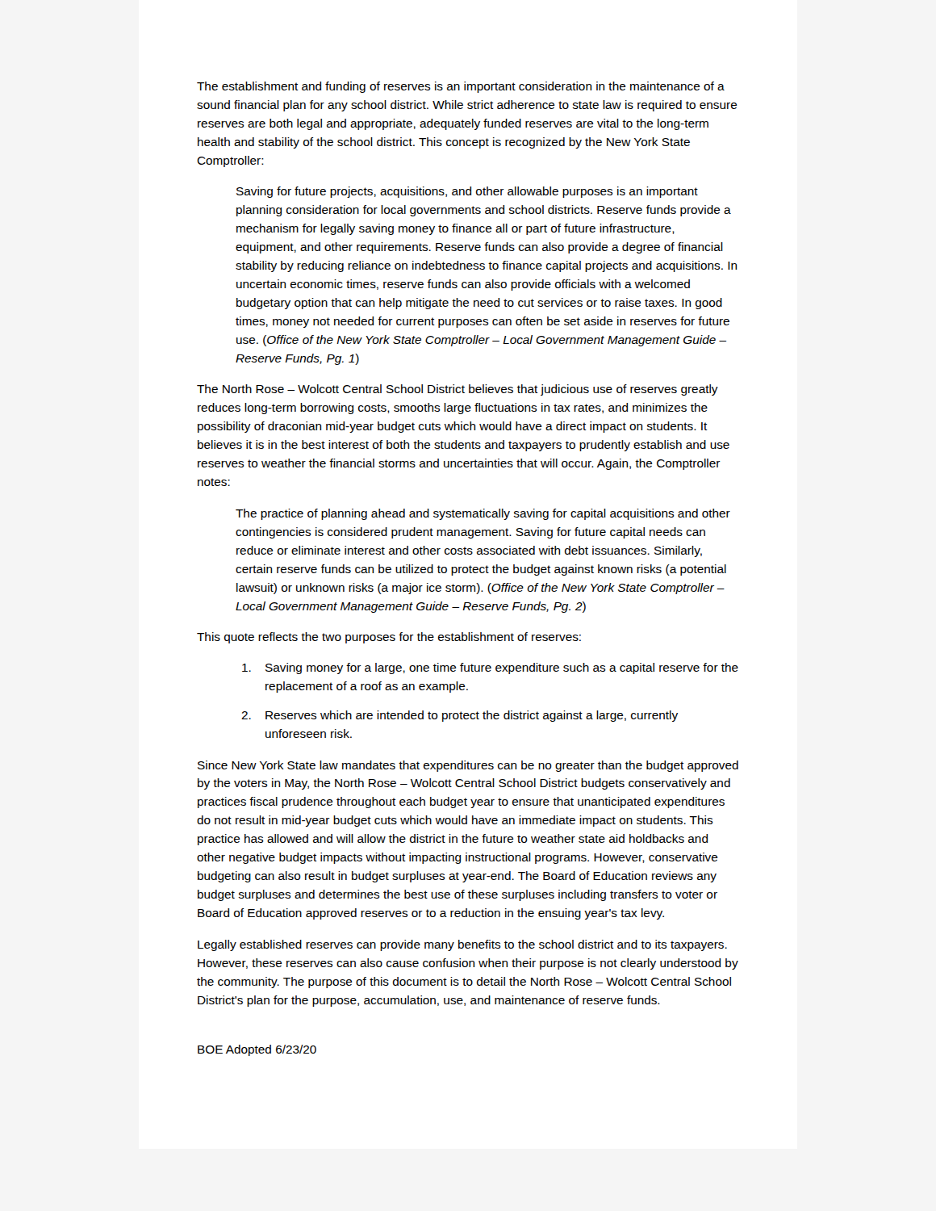The establishment and funding of reserves is an important consideration in the maintenance of a sound financial plan for any school district. While strict adherence to state law is required to ensure reserves are both legal and appropriate, adequately funded reserves are vital to the long-term health and stability of the school district. This concept is recognized by the New York State Comptroller:
Saving for future projects, acquisitions, and other allowable purposes is an important planning consideration for local governments and school districts. Reserve funds provide a mechanism for legally saving money to finance all or part of future infrastructure, equipment, and other requirements. Reserve funds can also provide a degree of financial stability by reducing reliance on indebtedness to finance capital projects and acquisitions. In uncertain economic times, reserve funds can also provide officials with a welcomed budgetary option that can help mitigate the need to cut services or to raise taxes. In good times, money not needed for current purposes can often be set aside in reserves for future use. (Office of the New York State Comptroller – Local Government Management Guide – Reserve Funds, Pg. 1)
The North Rose – Wolcott Central School District believes that judicious use of reserves greatly reduces long-term borrowing costs, smooths large fluctuations in tax rates, and minimizes the possibility of draconian mid-year budget cuts which would have a direct impact on students. It believes it is in the best interest of both the students and taxpayers to prudently establish and use reserves to weather the financial storms and uncertainties that will occur. Again, the Comptroller notes:
The practice of planning ahead and systematically saving for capital acquisitions and other contingencies is considered prudent management. Saving for future capital needs can reduce or eliminate interest and other costs associated with debt issuances. Similarly, certain reserve funds can be utilized to protect the budget against known risks (a potential lawsuit) or unknown risks (a major ice storm). (Office of the New York State Comptroller – Local Government Management Guide – Reserve Funds, Pg. 2)
This quote reflects the two purposes for the establishment of reserves:
Saving money for a large, one time future expenditure such as a capital reserve for the replacement of a roof as an example.
Reserves which are intended to protect the district against a large, currently unforeseen risk.
Since New York State law mandates that expenditures can be no greater than the budget approved by the voters in May, the North Rose – Wolcott Central School District budgets conservatively and practices fiscal prudence throughout each budget year to ensure that unanticipated expenditures do not result in mid-year budget cuts which would have an immediate impact on students. This practice has allowed and will allow the district in the future to weather state aid holdbacks and other negative budget impacts without impacting instructional programs. However, conservative budgeting can also result in budget surpluses at year-end. The Board of Education reviews any budget surpluses and determines the best use of these surpluses including transfers to voter or Board of Education approved reserves or to a reduction in the ensuing year's tax levy.
Legally established reserves can provide many benefits to the school district and to its taxpayers. However, these reserves can also cause confusion when their purpose is not clearly understood by the community. The purpose of this document is to detail the North Rose – Wolcott Central School District's plan for the purpose, accumulation, use, and maintenance of reserve funds.
BOE Adopted 6/23/20